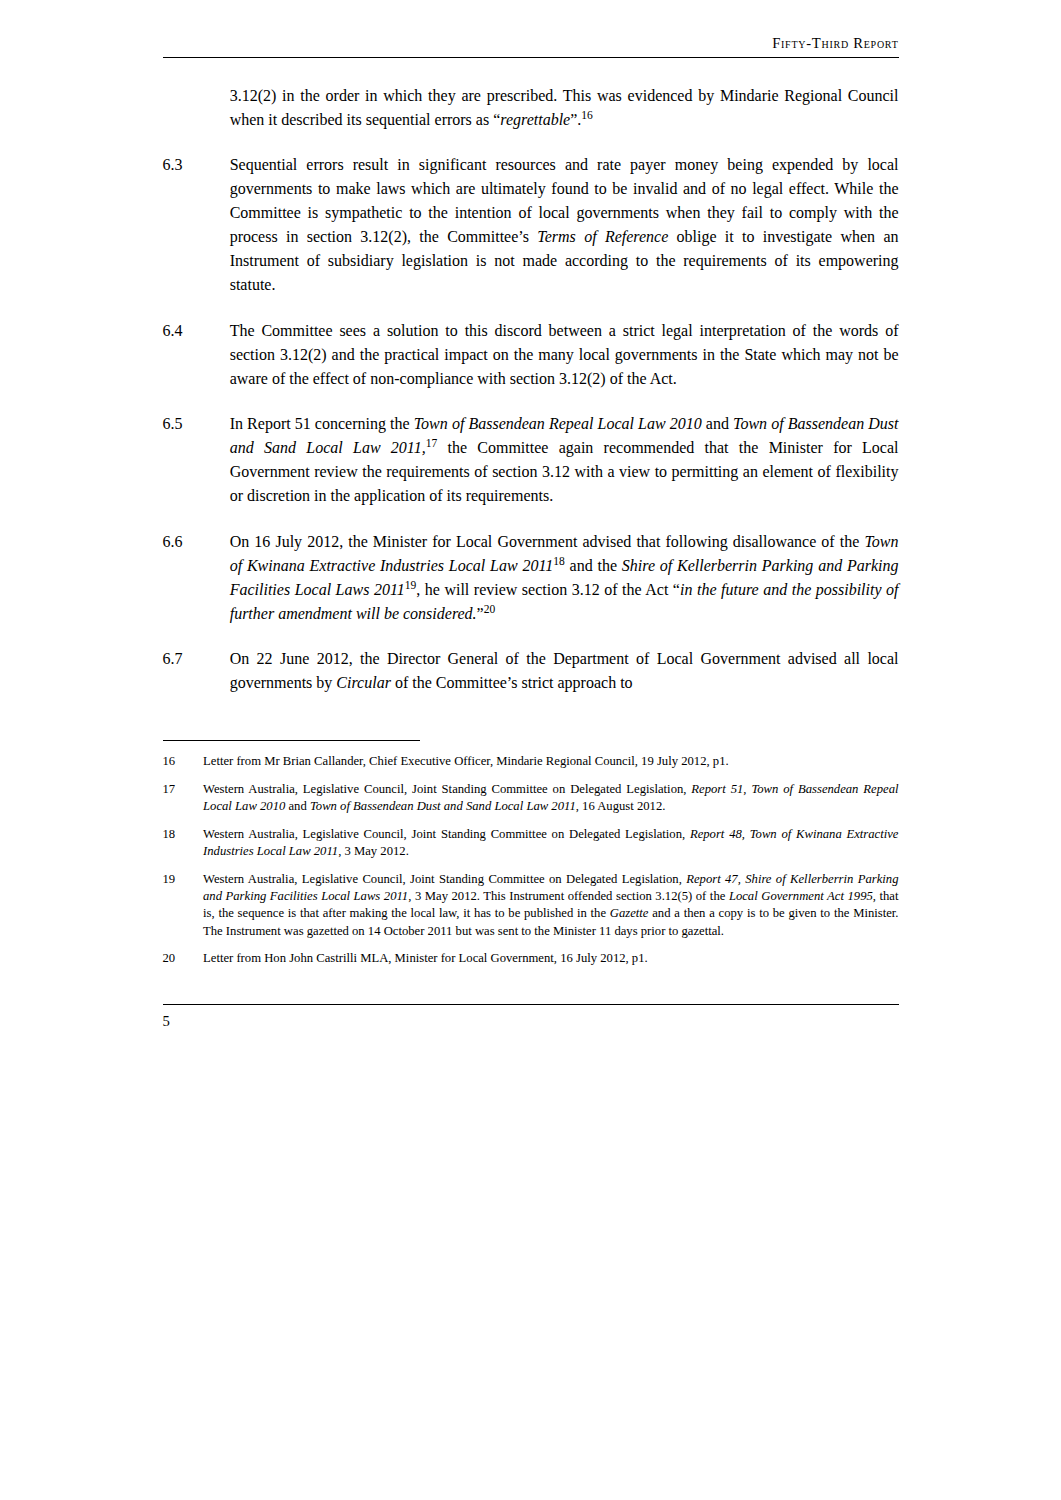Fifty-Third Report
3.12(2) in the order in which they are prescribed. This was evidenced by Mindarie Regional Council when it described its sequential errors as “regrettable”.16
6.3
Sequential errors result in significant resources and rate payer money being expended by local governments to make laws which are ultimately found to be invalid and of no legal effect. While the Committee is sympathetic to the intention of local governments when they fail to comply with the process in section 3.12(2), the Committee’s Terms of Reference oblige it to investigate when an Instrument of subsidiary legislation is not made according to the requirements of its empowering statute.
6.4
The Committee sees a solution to this discord between a strict legal interpretation of the words of section 3.12(2) and the practical impact on the many local governments in the State which may not be aware of the effect of non-compliance with section 3.12(2) of the Act.
6.5
In Report 51 concerning the Town of Bassendean Repeal Local Law 2010 and Town of Bassendean Dust and Sand Local Law 2011,17 the Committee again recommended that the Minister for Local Government review the requirements of section 3.12 with a view to permitting an element of flexibility or discretion in the application of its requirements.
6.6
On 16 July 2012, the Minister for Local Government advised that following disallowance of the Town of Kwinana Extractive Industries Local Law 201118 and the Shire of Kellerberrin Parking and Parking Facilities Local Laws 201119, he will review section 3.12 of the Act “in the future and the possibility of further amendment will be considered.”20
6.7
On 22 June 2012, the Director General of the Department of Local Government advised all local governments by Circular of the Committee’s strict approach to
16
Letter from Mr Brian Callander, Chief Executive Officer, Mindarie Regional Council, 19 July 2012, p1.
17
Western Australia, Legislative Council, Joint Standing Committee on Delegated Legislation, Report 51, Town of Bassendean Repeal Local Law 2010 and Town of Bassendean Dust and Sand Local Law 2011, 16 August 2012.
18
Western Australia, Legislative Council, Joint Standing Committee on Delegated Legislation, Report 48, Town of Kwinana Extractive Industries Local Law 2011, 3 May 2012.
19
Western Australia, Legislative Council, Joint Standing Committee on Delegated Legislation, Report 47, Shire of Kellerberrin Parking and Parking Facilities Local Laws 2011, 3 May 2012. This Instrument offended section 3.12(5) of the Local Government Act 1995, that is, the sequence is that after making the local law, it has to be published in the Gazette and a then a copy is to be given to the Minister. The Instrument was gazetted on 14 October 2011 but was sent to the Minister 11 days prior to gazettal.
20
Letter from Hon John Castrilli MLA, Minister for Local Government, 16 July 2012, p1.
5